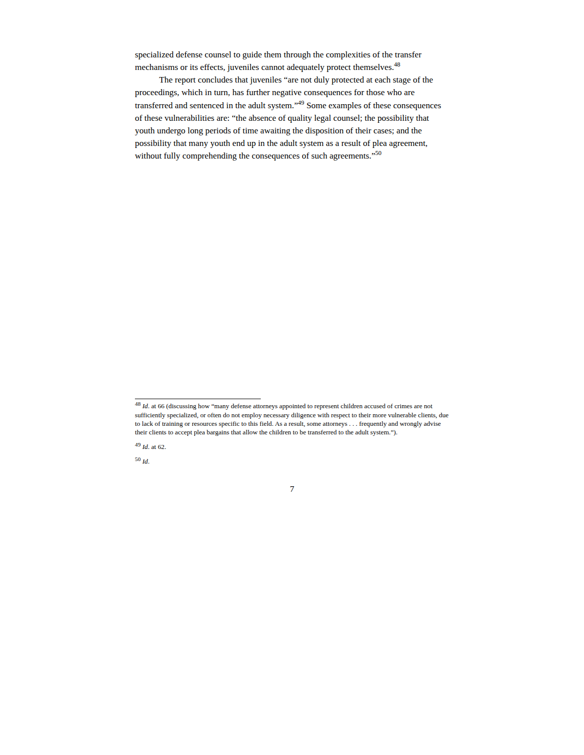specialized defense counsel to guide them through the complexities of the transfer mechanisms or its effects, juveniles cannot adequately protect themselves.48
The report concludes that juveniles “are not duly protected at each stage of the proceedings, which in turn, has further negative consequences for those who are transferred and sentenced in the adult system.”49 Some examples of these consequences of these vulnerabilities are: “the absence of quality legal counsel; the possibility that youth undergo long periods of time awaiting the disposition of their cases; and the possibility that many youth end up in the adult system as a result of plea agreement, without fully comprehending the consequences of such agreements.”50
48 Id. at 66 (discussing how “many defense attorneys appointed to represent children accused of crimes are not sufficiently specialized, or often do not employ necessary diligence with respect to their more vulnerable clients, due to lack of training or resources specific to this field. As a result, some attorneys . . . frequently and wrongly advise their clients to accept plea bargains that allow the children to be transferred to the adult system.”).
49 Id. at 62.
50 Id.
7